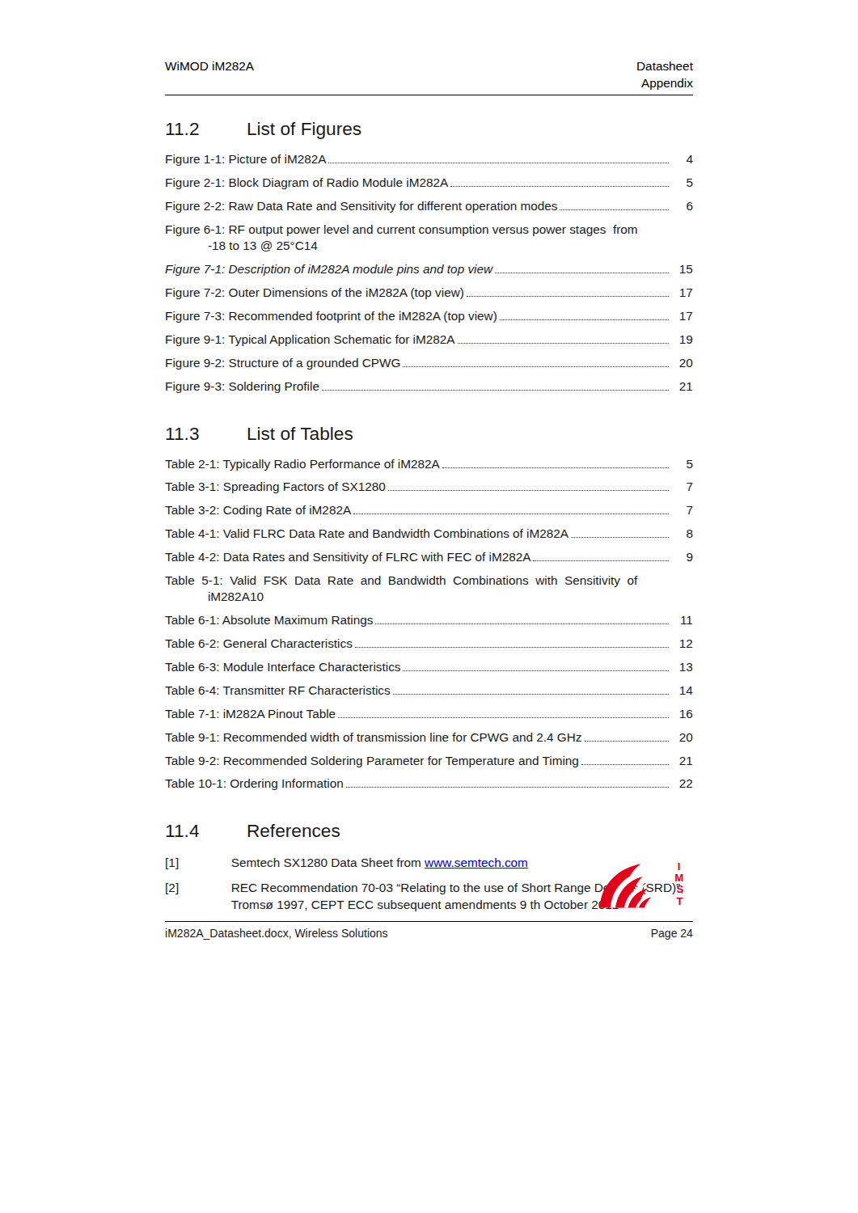WiMOD iM282A
Datasheet
Appendix
11.2 List of Figures
Figure 1-1: Picture of iM282A 4
Figure 2-1: Block Diagram of Radio Module iM282A 5
Figure 2-2: Raw Data Rate and Sensitivity for different operation modes 6
Figure 6-1: RF output power level and current consumption versus power stages from -18 to 13 @ 25°C 14
Figure 7-1: Description of iM282A module pins and top view 15
Figure 7-2: Outer Dimensions of the iM282A (top view) 17
Figure 7-3: Recommended footprint of the iM282A (top view) 17
Figure 9-1: Typical Application Schematic for iM282A 19
Figure 9-2: Structure of a grounded CPWG 20
Figure 9-3: Soldering Profile 21
11.3 List of Tables
Table 2-1: Typically Radio Performance of iM282A 5
Table 3-1: Spreading Factors of SX1280 7
Table 3-2: Coding Rate of iM282A 7
Table 4-1: Valid FLRC Data Rate and Bandwidth Combinations of iM282A 8
Table 4-2: Data Rates and Sensitivity of FLRC with FEC of iM282A 9
Table 5-1: Valid FSK Data Rate and Bandwidth Combinations with Sensitivity of iM282A 10
Table 6-1: Absolute Maximum Ratings 11
Table 6-2: General Characteristics 12
Table 6-3: Module Interface Characteristics 13
Table 6-4: Transmitter RF Characteristics 14
Table 7-1: iM282A Pinout Table 16
Table 9-1: Recommended width of transmission line for CPWG and 2.4 GHz 20
Table 9-2: Recommended Soldering Parameter for Temperature and Timing 21
Table 10-1: Ordering Information 22
11.4 References
[1]
Semtech SX1280 Data Sheet from www.semtech.com
[2]
REC Recommendation 70-03 “Relating to the use of Short Range Devices (SRD)”, Tromsø 1997, CEPT ECC subsequent amendments 9 th October 2012
I M S T
iM282A_Datasheet.docx, Wireless Solutions
Page 24